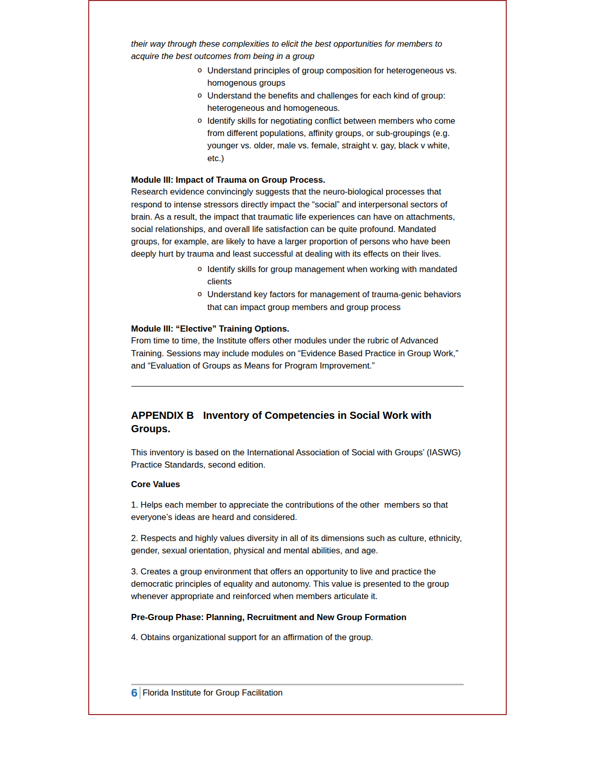their way through these complexities to elicit the best opportunities for members to acquire the best outcomes from being in a group
Understand principles of group composition for heterogeneous vs. homogenous groups
Understand the benefits and challenges for each kind of group: heterogeneous and homogeneous.
Identify skills for negotiating conflict between members who come from different populations, affinity groups, or sub-groupings (e.g. younger vs. older, male vs. female, straight v. gay, black v white, etc.)
Module III: Impact of Trauma on Group Process.
Research evidence convincingly suggests that the neuro-biological processes that respond to intense stressors directly impact the “social” and interpersonal sectors of brain. As a result, the impact that traumatic life experiences can have on attachments, social relationships, and overall life satisfaction can be quite profound. Mandated groups, for example, are likely to have a larger proportion of persons who have been deeply hurt by trauma and least successful at dealing with its effects on their lives.
Identify skills for group management when working with mandated clients
Understand key factors for management of trauma-genic behaviors that can impact group members and group process
Module III: “Elective” Training Options.
From time to time, the Institute offers other modules under the rubric of Advanced Training. Sessions may include modules on “Evidence Based Practice in Group Work,” and “Evaluation of Groups as Means for Program Improvement.”
APPENDIX B Inventory of Competencies in Social Work with Groups.
This inventory is based on the International Association of Social with Groups’ (IASWG) Practice Standards, second edition.
Core Values
1. Helps each member to appreciate the contributions of the other members so that everyone’s ideas are heard and considered.
2. Respects and highly values diversity in all of its dimensions such as culture, ethnicity, gender, sexual orientation, physical and mental abilities, and age.
3. Creates a group environment that offers an opportunity to live and practice the democratic principles of equality and autonomy. This value is presented to the group whenever appropriate and reinforced when members articulate it.
Pre-Group Phase: Planning, Recruitment and New Group Formation
4. Obtains organizational support for an affirmation of the group.
6 Florida Institute for Group Facilitation